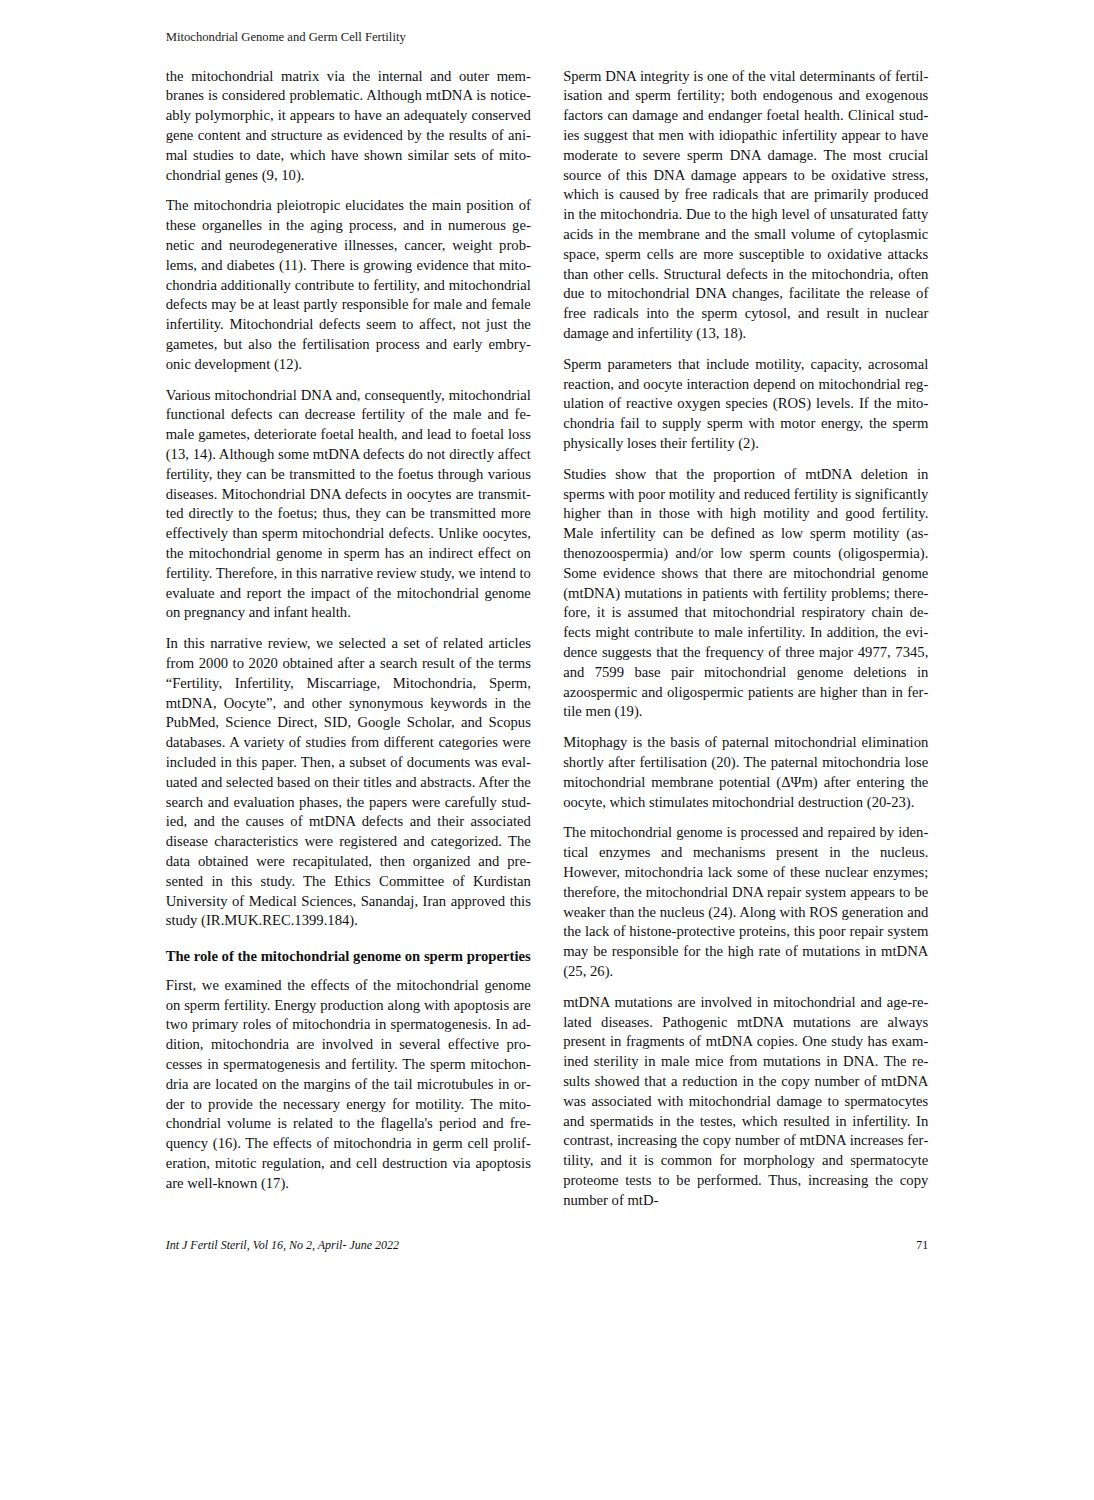Mitochondrial Genome and Germ Cell Fertility
the mitochondrial matrix via the internal and outer membranes is considered problematic. Although mtDNA is noticeably polymorphic, it appears to have an adequately conserved gene content and structure as evidenced by the results of animal studies to date, which have shown similar sets of mitochondrial genes (9, 10).
The mitochondria pleiotropic elucidates the main position of these organelles in the aging process, and in numerous genetic and neurodegenerative illnesses, cancer, weight problems, and diabetes (11). There is growing evidence that mitochondria additionally contribute to fertility, and mitochondrial defects may be at least partly responsible for male and female infertility. Mitochondrial defects seem to affect, not just the gametes, but also the fertilisation process and early embryonic development (12).
Various mitochondrial DNA and, consequently, mitochondrial functional defects can decrease fertility of the male and female gametes, deteriorate foetal health, and lead to foetal loss (13, 14). Although some mtDNA defects do not directly affect fertility, they can be transmitted to the foetus through various diseases. Mitochondrial DNA defects in oocytes are transmitted directly to the foetus; thus, they can be transmitted more effectively than sperm mitochondrial defects. Unlike oocytes, the mitochondrial genome in sperm has an indirect effect on fertility. Therefore, in this narrative review study, we intend to evaluate and report the impact of the mitochondrial genome on pregnancy and infant health.
In this narrative review, we selected a set of related articles from 2000 to 2020 obtained after a search result of the terms “Fertility, Infertility, Miscarriage, Mitochondria, Sperm, mtDNA, Oocyte”, and other synonymous keywords in the PubMed, Science Direct, SID, Google Scholar, and Scopus databases. A variety of studies from different categories were included in this paper. Then, a subset of documents was evaluated and selected based on their titles and abstracts. After the search and evaluation phases, the papers were carefully studied, and the causes of mtDNA defects and their associated disease characteristics were registered and categorized. The data obtained were recapitulated, then organized and presented in this study. The Ethics Committee of Kurdistan University of Medical Sciences, Sanandaj, Iran approved this study (IR.MUK.REC.1399.184).
The role of the mitochondrial genome on sperm properties
First, we examined the effects of the mitochondrial genome on sperm fertility. Energy production along with apoptosis are two primary roles of mitochondria in spermatogenesis. In addition, mitochondria are involved in several effective processes in spermatogenesis and fertility. The sperm mitochondria are located on the margins of the tail microtubules in order to provide the necessary energy for motility. The mitochondrial volume is related to the flagella's period and frequency (16). The effects of mitochondria in germ cell proliferation, mitotic regulation, and cell destruction via apoptosis are well-known (17).
Sperm DNA integrity is one of the vital determinants of fertilisation and sperm fertility; both endogenous and exogenous factors can damage and endanger foetal health. Clinical studies suggest that men with idiopathic infertility appear to have moderate to severe sperm DNA damage. The most crucial source of this DNA damage appears to be oxidative stress, which is caused by free radicals that are primarily produced in the mitochondria. Due to the high level of unsaturated fatty acids in the membrane and the small volume of cytoplasmic space, sperm cells are more susceptible to oxidative attacks than other cells. Structural defects in the mitochondria, often due to mitochondrial DNA changes, facilitate the release of free radicals into the sperm cytosol, and result in nuclear damage and infertility (13, 18).
Sperm parameters that include motility, capacity, acrosomal reaction, and oocyte interaction depend on mitochondrial regulation of reactive oxygen species (ROS) levels. If the mitochondria fail to supply sperm with motor energy, the sperm physically loses their fertility (2).
Studies show that the proportion of mtDNA deletion in sperms with poor motility and reduced fertility is significantly higher than in those with high motility and good fertility. Male infertility can be defined as low sperm motility (asthenozoospermia) and/or low sperm counts (oligospermia). Some evidence shows that there are mitochondrial genome (mtDNA) mutations in patients with fertility problems; therefore, it is assumed that mitochondrial respiratory chain defects might contribute to male infertility. In addition, the evidence suggests that the frequency of three major 4977, 7345, and 7599 base pair mitochondrial genome deletions in azoospermic and oligospermic patients are higher than in fertile men (19).
Mitophagy is the basis of paternal mitochondrial elimination shortly after fertilisation (20). The paternal mitochondria lose mitochondrial membrane potential (ΔΨm) after entering the oocyte, which stimulates mitochondrial destruction (20-23).
The mitochondrial genome is processed and repaired by identical enzymes and mechanisms present in the nucleus. However, mitochondria lack some of these nuclear enzymes; therefore, the mitochondrial DNA repair system appears to be weaker than the nucleus (24). Along with ROS generation and the lack of histone-protective proteins, this poor repair system may be responsible for the high rate of mutations in mtDNA (25, 26).
mtDNA mutations are involved in mitochondrial and age-related diseases. Pathogenic mtDNA mutations are always present in fragments of mtDNA copies. One study has examined sterility in male mice from mutations in DNA. The results showed that a reduction in the copy number of mtDNA was associated with mitochondrial damage to spermatocytes and spermatids in the testes, which resulted in infertility. In contrast, increasing the copy number of mtDNA increases fertility, and it is common for morphology and spermatocyte proteome tests to be performed. Thus, increasing the copy number of mtD-
Int J Fertil Steril, Vol 16, No 2, April- June 2022 71